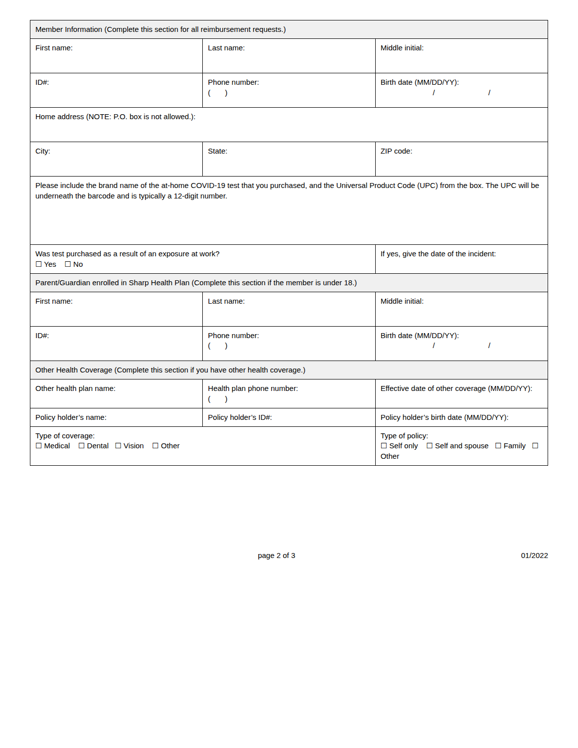| Member Information (Complete this section for all reimbursement requests.) |
| --- |
| First name: | Last name: | Middle initial: |
| ID#: | Phone number: ( ) | Birth date (MM/DD/YY): / / |
| Home address (NOTE: P.O. box is not allowed.): |
| City: | State: | ZIP code: |
| Please include the brand name of the at-home COVID-19 test that you purchased, and the Universal Product Code (UPC) from the box. The UPC will be underneath the barcode and is typically a 12-digit number. |
| Was test purchased as a result of an exposure at work? ☐ Yes ☐ No | If yes, give the date of the incident: |
| Parent/Guardian enrolled in Sharp Health Plan (Complete this section if the member is under 18.) |
| First name: | Last name: | Middle initial: |
| ID#: | Phone number: ( ) | Birth date (MM/DD/YY): / / |
| Other Health Coverage (Complete this section if you have other health coverage.) |
| Other health plan name: | Health plan phone number: ( ) | Effective date of other coverage (MM/DD/YY): |
| Policy holder’s name: | Policy holder’s ID#: | Policy holder’s birth date (MM/DD/YY): |
| Type of coverage: ☐ Medical ☐ Dental ☐ Vision ☐ Other | Type of policy: ☐ Self only ☐ Self and spouse ☐ Family ☐ Other |
page 2 of 3
01/2022